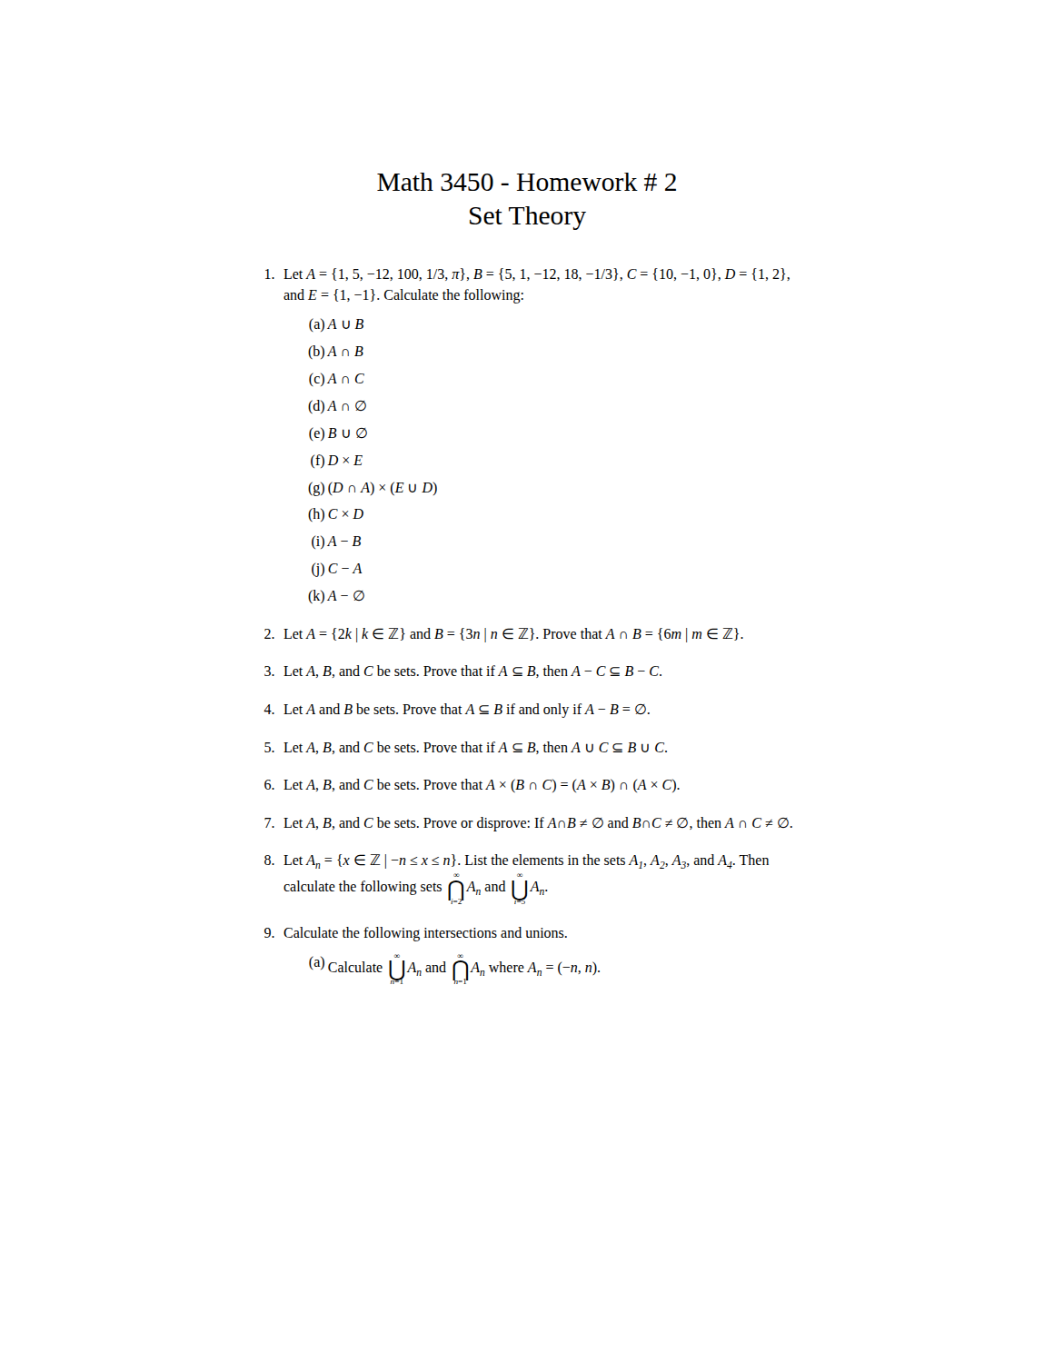Math 3450 - Homework # 2Set Theory
Let A = {1, 5, −12, 100, 1/3, π}, B = {5, 1, −12, 18, −1/3}, C = {10, −1, 0}, D = {1, 2}, and E = {1, −1}. Calculate the following:
A ∪ B
A ∩ B
A ∩ C
A ∩ ∅
B ∪ ∅
D × E
(D ∩ A) × (E ∪ D)
C × D
A − B
C − A
A − ∅
Let A = {2k | k ∈ ℤ} and B = {3n | n ∈ ℤ}. Prove that A ∩ B = {6m | m ∈ ℤ}.
Let A, B, and C be sets. Prove that if A ⊆ B, then A − C ⊆ B − C.
Let A and B be sets. Prove that A ⊆ B if and only if A − B = ∅.
Let A, B, and C be sets. Prove that if A ⊆ B, then A ∪ C ⊆ B ∪ C.
Let A, B, and C be sets. Prove that A × (B ∩ C) = (A × B) ∩ (A × C).
Let A, B, and C be sets. Prove or disprove: If A∩B ≠ ∅ and B∩C ≠ ∅, then A ∩ C ≠ ∅.
Let An = {x ∈ ℤ | −n ≤ x ≤ n}. List the elements in the sets A1, A2, A3, and A4. Then calculate the following sets ∞⋂i=2 An and ∞⋃i=5 An.
Calculate the following intersections and unions.
Calculate ∞⋃n=1 An and ∞⋂n=1 An where An = (−n, n).